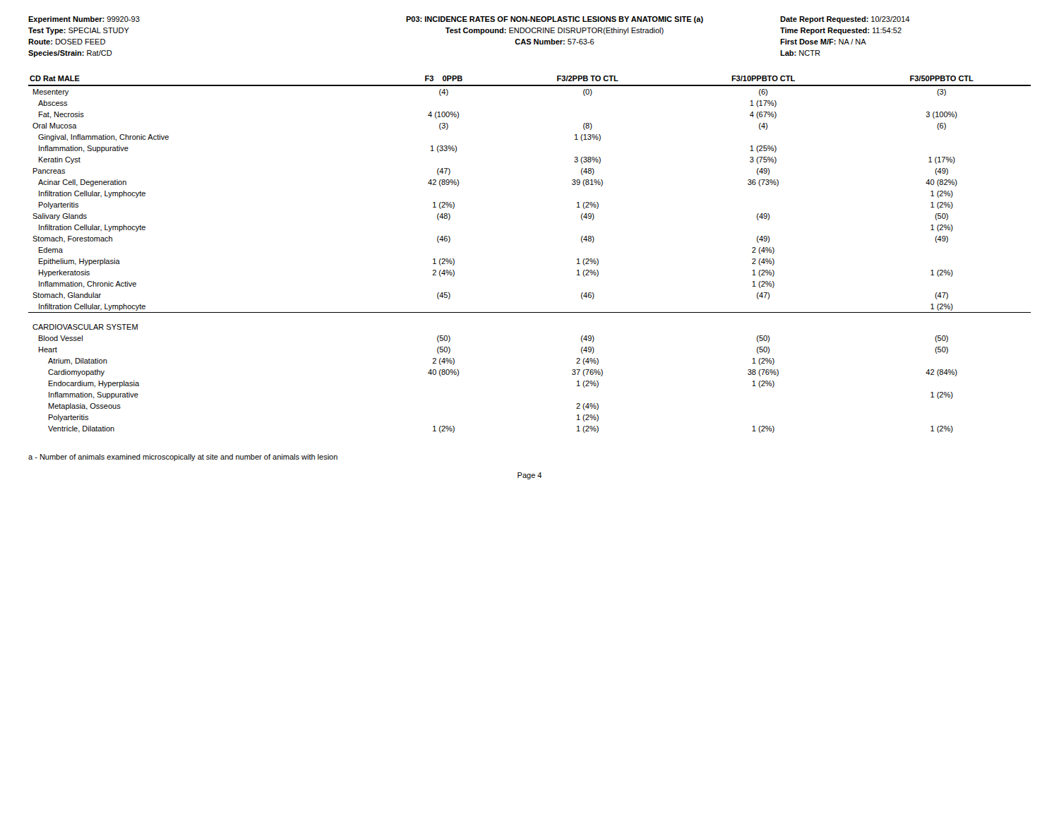Experiment Number: 99920-93
Test Type: SPECIAL STUDY
Route: DOSED FEED
Species/Strain: Rat/CD
P03: INCIDENCE RATES OF NON-NEOPLASTIC LESIONS BY ANATOMIC SITE (a)
Test Compound: ENDOCRINE DISRUPTOR(Ethinyl Estradiol)
CAS Number: 57-63-6
Date Report Requested: 10/23/2014
Time Report Requested: 11:54:52
First Dose M/F: NA / NA
Lab: NCTR
| CD Rat MALE | F3 0PPB | F3/2PPB TO CTL | F3/10PPBTO CTL | F3/50PPBTO CTL |
| --- | --- | --- | --- | --- |
| Mesentery | (4) | (0) | (6) | (3) |
| Abscess | | | 1 (17%) | |
| Fat, Necrosis | 4 (100%) | | 4 (67%) | 3 (100%) |
| Oral Mucosa | (3) | (8) | (4) | (6) |
| Gingival, Inflammation, Chronic Active | | 1 (13%) | | |
| Inflammation, Suppurative | 1 (33%) | | 1 (25%) | |
| Keratin Cyst | | 3 (38%) | 3 (75%) | 1 (17%) |
| Pancreas | (47) | (48) | (49) | (49) |
| Acinar Cell, Degeneration | 42 (89%) | 39 (81%) | 36 (73%) | 40 (82%) |
| Infiltration Cellular, Lymphocyte | | | | 1 (2%) |
| Polyarteritis | 1 (2%) | 1 (2%) | | 1 (2%) |
| Salivary Glands | (48) | (49) | (49) | (50) |
| Infiltration Cellular, Lymphocyte | | | | 1 (2%) |
| Stomach, Forestomach | (46) | (48) | (49) | (49) |
| Edema | | | 2 (4%) | |
| Epithelium, Hyperplasia | 1 (2%) | 1 (2%) | 2 (4%) | |
| Hyperkeratosis | 2 (4%) | 1 (2%) | 1 (2%) | 1 (2%) |
| Inflammation, Chronic Active | | | 1 (2%) | |
| Stomach, Glandular | (45) | (46) | (47) | (47) |
| Infiltration Cellular, Lymphocyte | | | | 1 (2%) |
| CARDIOVASCULAR SYSTEM | | | | |
| Blood Vessel | (50) | (49) | (50) | (50) |
| Heart | (50) | (49) | (50) | (50) |
| Atrium, Dilatation | 2 (4%) | 2 (4%) | 1 (2%) | |
| Cardiomyopathy | 40 (80%) | 37 (76%) | 38 (76%) | 42 (84%) |
| Endocardium, Hyperplasia | | 1 (2%) | 1 (2%) | |
| Inflammation, Suppurative | | | | 1 (2%) |
| Metaplasia, Osseous | | 2 (4%) | | |
| Polyarteritis | | 1 (2%) | | |
| Ventricle, Dilatation | 1 (2%) | 1 (2%) | 1 (2%) | 1 (2%) |
a - Number of animals examined microscopically at site and number of animals with lesion
Page 4